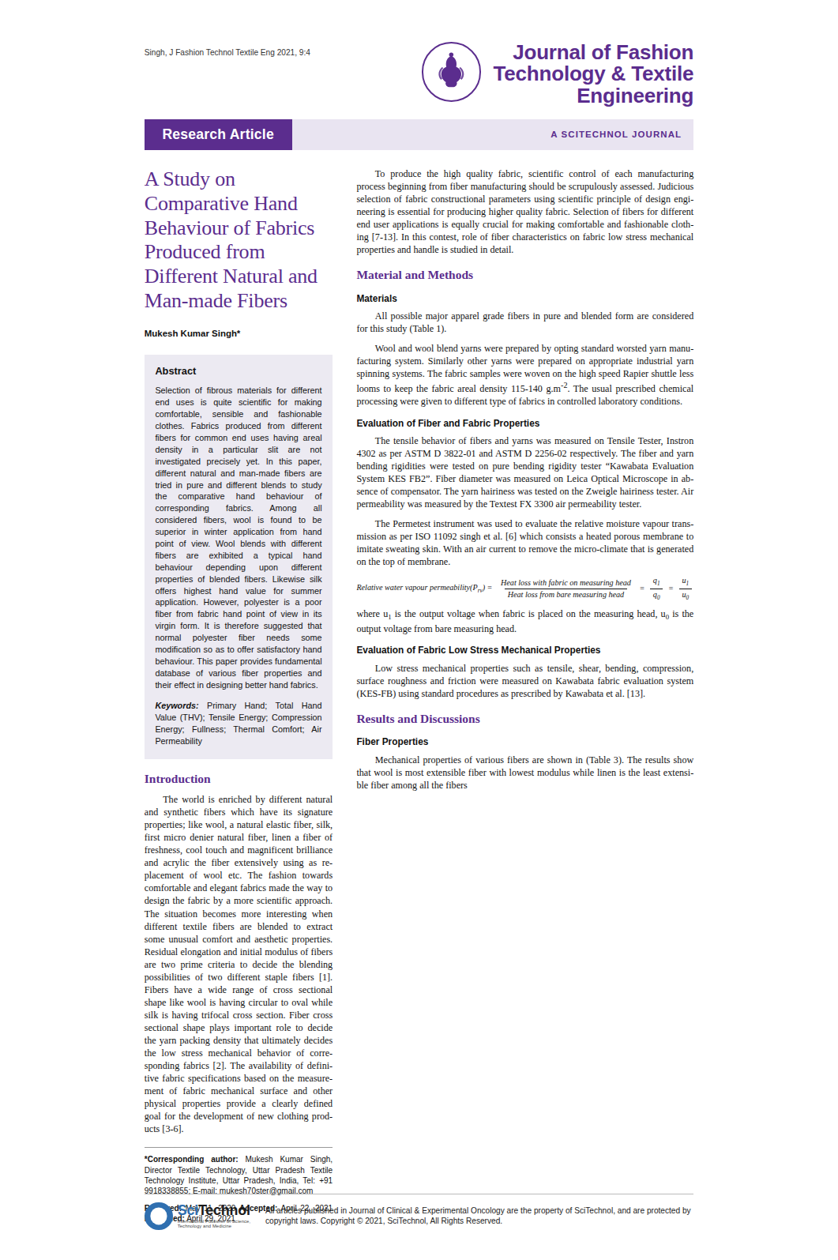Singh, J Fashion Technol Textile Eng 2021, 9:4
Journal of Fashion
Technology & Textile
Engineering
Research Article
A SCITECHNOL JOURNAL
A Study on Comparative Hand Behaviour of Fabrics Produced from Different Natural and Man-made Fibers
Mukesh Kumar Singh*
Abstract
Selection of fibrous materials for different end uses is quite scientific for making comfortable, sensible and fashionable clothes. Fabrics produced from different fibers for common end uses having areal density in a particular slit are not investigated precisely yet. In this paper, different natural and man-made fibers are tried in pure and different blends to study the comparative hand behaviour of corresponding fabrics. Among all considered fibers, wool is found to be superior in winter application from hand point of view. Wool blends with different fibers are exhibited a typical hand behaviour depending upon different properties of blended fibers. Likewise silk offers highest hand value for summer application. However, polyester is a poor fiber from fabric hand point of view in its virgin form. It is therefore suggested that normal polyester fiber needs some modification so as to offer satisfactory hand behaviour. This paper provides fundamental database of various fiber properties and their effect in designing better hand fabrics.
Keywords: Primary Hand; Total Hand Value (THV); Tensile Energy; Compression Energy; Fullness; Thermal Comfort; Air Permeability
Introduction
The world is enriched by different natural and synthetic fibers which have its signature properties; like wool, a natural elastic fiber, silk, first micro denier natural fiber, linen a fiber of freshness, cool touch and magnificent brilliance and acrylic the fiber extensively using as replacement of wool etc. The fashion towards comfortable and elegant fabrics made the way to design the fabric by a more scientific approach. The situation becomes more interesting when different textile fibers are blended to extract some unusual comfort and aesthetic properties. Residual elongation and initial modulus of fibers are two prime criteria to decide the blending possibilities of two different staple fibers [1]. Fibers have a wide range of cross sectional shape like wool is having circular to oval while silk is having trifocal cross section. Fiber cross sectional shape plays important role to decide the yarn packing density that ultimately decides the low stress mechanical behavior of corresponding fabrics [2]. The availability of definitive fabric specifications based on the measurement of fabric mechanical surface and other physical properties provide a clearly defined goal for the development of new clothing products [3-6].
*Corresponding author: Mukesh Kumar Singh, Director Textile Technology, Uttar Pradesh Textile Technology Institute, Uttar Pradesh, India, Tel: +91 9918338855; E-mail: mukesh70ster@gmail.com
Received: May 11, 2020 Accepted: April 22, 2021 Published: April 29, 2021
To produce the high quality fabric, scientific control of each manufacturing process beginning from fiber manufacturing should be scrupulously assessed. Judicious selection of fabric constructional parameters using scientific principle of design engineering is essential for producing higher quality fabric. Selection of fibers for different end user applications is equally crucial for making comfortable and fashionable clothing [7-13]. In this contest, role of fiber characteristics on fabric low stress mechanical properties and handle is studied in detail.
Material and Methods
Materials
All possible major apparel grade fibers in pure and blended form are considered for this study (Table 1).
Wool and wool blend yarns were prepared by opting standard worsted yarn manufacturing system. Similarly other yarns were prepared on appropriate industrial yarn spinning systems. The fabric samples were woven on the high speed Rapier shuttle less looms to keep the fabric areal density 115-140 g.m-2. The usual prescribed chemical processing were given to different type of fabrics in controlled laboratory conditions.
Evaluation of Fiber and Fabric Properties
The tensile behavior of fibers and yarns was measured on Tensile Tester, Instron 4302 as per ASTM D 3822-01 and ASTM D 2256-02 respectively. The fiber and yarn bending rigidities were tested on pure bending rigidity tester “Kawabata Evaluation System KES FB2”. Fiber diameter was measured on Leica Optical Microscope in absence of compensator. The yarn hairiness was tested on the Zweigle hairiness tester. Air permeability was measured by the Textest FX 3300 air permeability tester.
The Permetest instrument was used to evaluate the relative moisture vapour transmission as per ISO 11092 singh et al. [6] which consists a heated porous membrane to imitate sweating skin. With an air current to remove the micro-climate that is generated on the top of membrane.
Relative water vapour permeability(Prv) = Heat loss with fabric on measuring head Heat loss from bare measuring head = q1 q0 = u1 u0
where u1 is the output voltage when fabric is placed on the measuring head, u0 is the output voltage from bare measuring head.
Evaluation of Fabric Low Stress Mechanical Properties
Low stress mechanical properties such as tensile, shear, bending, compression, surface roughness and friction were measured on Kawabata fabric evaluation system (KES-FB) using standard procedures as prescribed by Kawabata et al. [13].
Results and Discussions
Fiber Properties
Mechanical properties of various fibers are shown in (Table 3). The results show that wool is most extensible fiber with lowest modulus while linen is the least extensible fiber among all the fibers
Sci Technol
International Publisher of Science,
Technology and Medicine
All articles published in Journal of Clinical & Experimental Oncology are the property of SciTechnol, and are protected by copyright laws. Copyright © 2021, SciTechnol, All Rights Reserved.